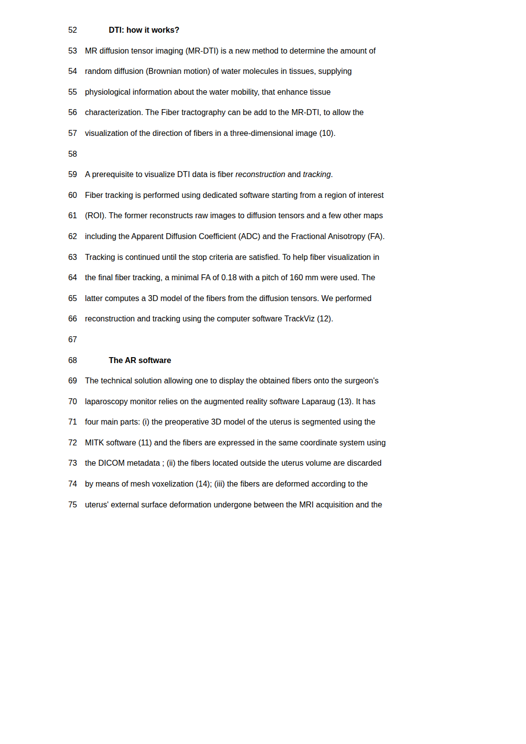DTI: how it works?
MR diffusion tensor imaging (MR-DTI) is a new method to determine the amount of
random diffusion (Brownian motion) of water molecules in tissues, supplying
physiological information about the water mobility, that enhance tissue
characterization. The Fiber tractography can be add to the MR-DTI, to allow the
visualization of the direction of fibers in a three-dimensional image (10).
A prerequisite to visualize DTI data is fiber reconstruction and tracking.
Fiber tracking is performed using dedicated software starting from a region of interest
(ROI). The former reconstructs raw images to diffusion tensors and a few other maps
including the Apparent Diffusion Coefficient (ADC) and the Fractional Anisotropy (FA).
Tracking is continued until the stop criteria are satisfied. To help fiber visualization in
the final fiber tracking, a minimal FA of 0.18 with a pitch of 160 mm were used. The
latter computes a 3D model of the fibers from the diffusion tensors. We performed
reconstruction and tracking using the computer software TrackViz (12).
The AR software
The technical solution allowing one to display the obtained fibers onto the surgeon's
laparoscopy monitor relies on the augmented reality software Laparaug (13). It has
four main parts: (i) the preoperative 3D model of the uterus is segmented using the
MITK software (11) and the fibers are expressed in the same coordinate system using
the DICOM metadata ; (ii) the fibers located outside the uterus volume are discarded
by means of mesh voxelization (14); (iii) the fibers are deformed according to the
uterus' external surface deformation undergone between the MRI acquisition and the